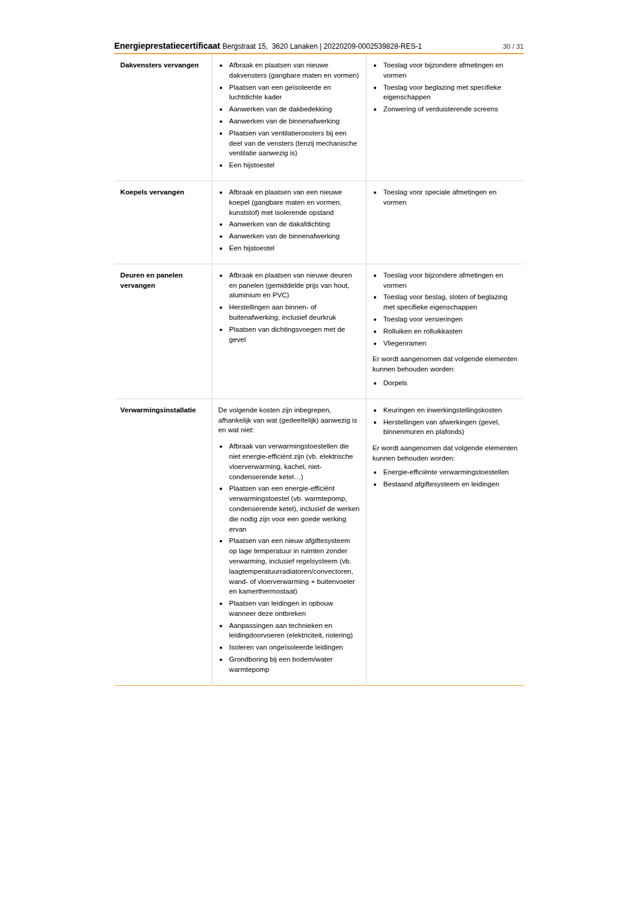Energieprestatiecertificaat Bergstraat 15, 3620 Lanaken | 20220209-0002539828-RES-1
30 / 31
| Dakvensters vervangen | Afbraak en plaatsen van nieuwe dakvensters (gangbare maten en vormen) Plaatsen van een geïsoleerde en luchtdichte kader Aanwerken van de dakbedekking Aanwerken van de binnenafwerking Plaatsen van ventilatieroosters bij een deel van de vensters (tenzij mechanische ventilatie aanwezig is) Een hijstoestel | Toeslag voor bijzondere afmetingen en vormen Toeslag voor beglazing met specifieke eigenschappen Zonwering of verduisterende screens |
| Koepels vervangen | Afbraak en plaatsen van een nieuwe koepel (gangbare maten en vormen, kunststof) met isolerende opstand Aanwerken van de dakafdichting Aanwerken van de binnenafwerking Een hijstoestel | Toeslag voor speciale afmetingen en vormen |
| Deuren en panelen vervangen | Afbraak en plaatsen van nieuwe deuren en panelen (gemiddelde prijs van hout, aluminium en PVC) Herstellingen aan binnen- of buitenafwerking, inclusief deurkruk Plaatsen van dichtingsvoegen met de gevel | Toeslag voor bijzondere afmetingen en vormen Toeslag voor beslag, sloten of beglazing met specifieke eigenschappen Toeslag voor versieringen Rolluiken en rolluikkasten Vliegenramen Er wordt aangenomen dat volgende elementen kunnen behouden worden: Dorpels |
| Verwarmingsinstallatie | De volgende kosten zijn inbegrepen, afhankelijk van wat (gedeeltelijk) aanwezig is en wat niet: Afbraak van verwarmingstoestellen die niet energie-efficiënt zijn (vb. elektrische vloerverwarming, kachel, niet-condenserende ketel…) Plaatsen van een energie-efficiënt verwarmingstoestel (vb. warmtepomp, condenserende ketel), inclusief de werken die nodig zijn voor een goede werking ervan Plaatsen van een nieuw afgiftesysteem op lage temperatuur in ruimten zonder verwarming, inclusief regelsysteem (vb. laagtemperatuurradiatoren/convectoren, wand- of vloerverwarming + buitenvoeler en kamerthermostaat) Plaatsen van leidingen in opbouw wanneer deze ontbreken Aanpassingen aan technieken en leidingdoorvoeren (elektriciteit, riolering) Isoleren van ongeïsoleerde leidingen Grondboring bij een bodem/water warmtepomp | Keuringen en inwerkingstellingskosten Herstellingen van afwerkingen (gevel, binnenmuren en plafonds) Er wordt aangenomen dat volgende elementen kunnen behouden worden: Energie-efficiënte verwarmingstoestellen Bestaand afgiftesysteem en leidingen |